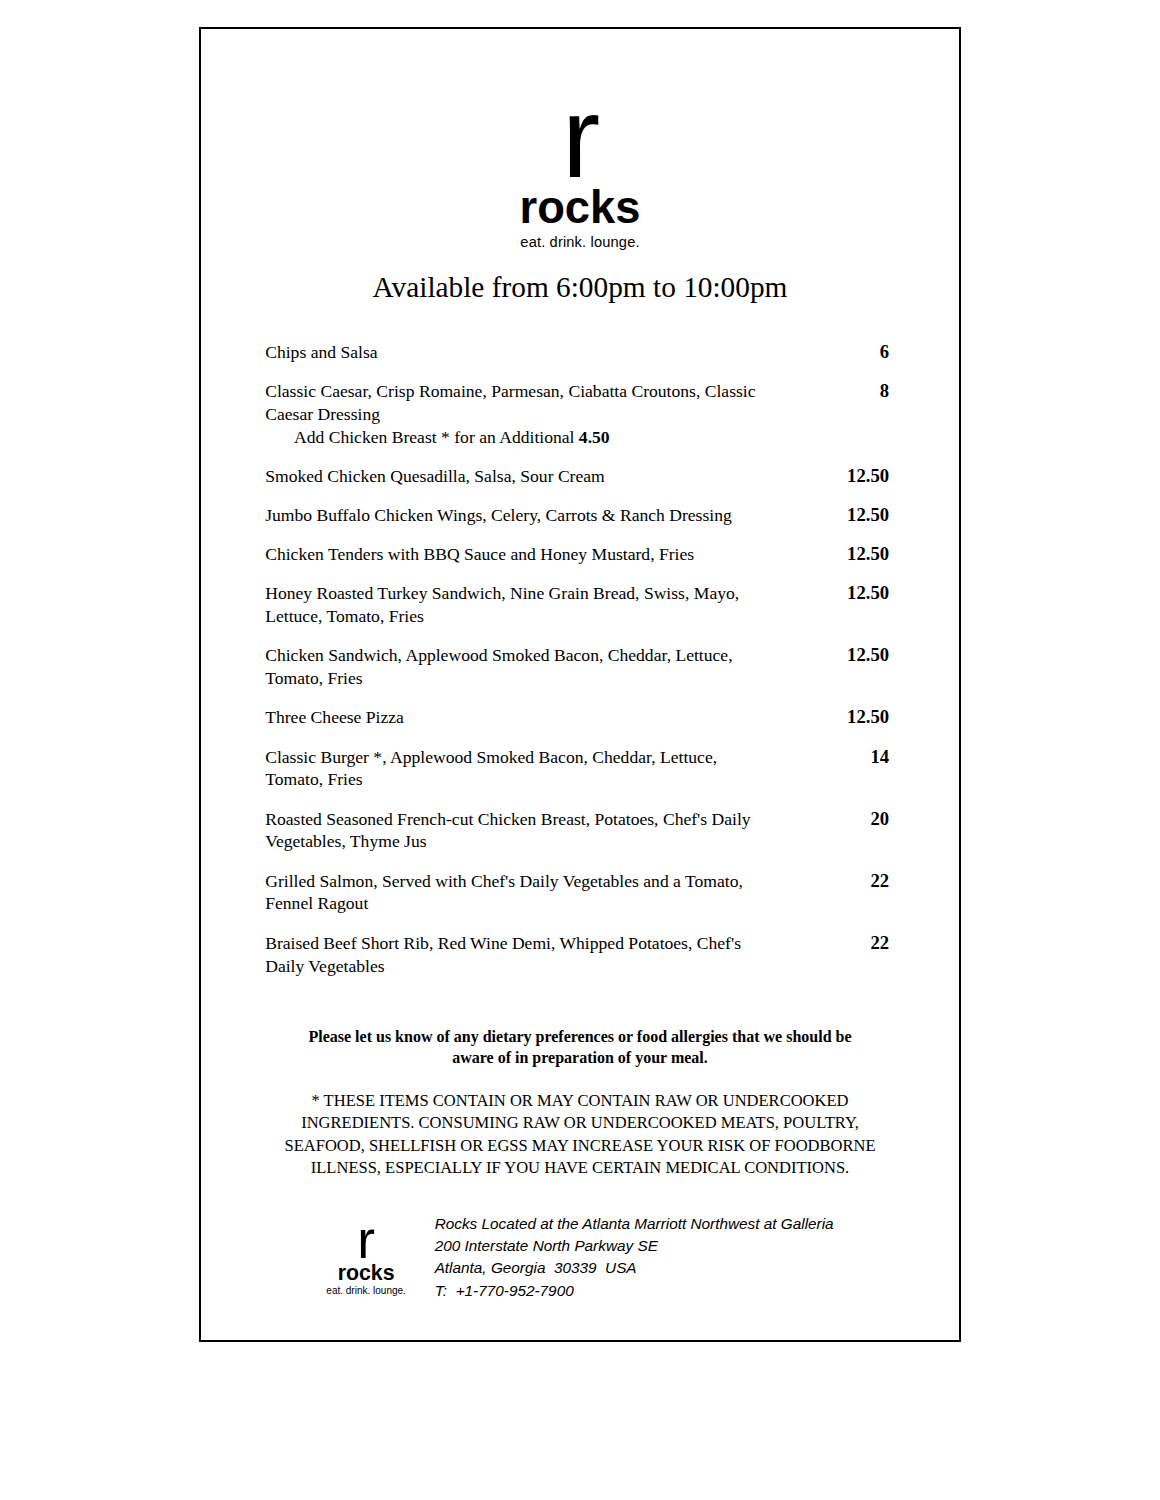r
rocks
eat. drink. lounge.
Available from 6:00pm to 10:00pm
| Chips and Salsa | 6 |
| Classic Caesar, Crisp Romaine, Parmesan, Ciabatta Croutons, Classic Caesar Dressing Add Chicken Breast * for an Additional 4.50 | 8 |
| Smoked Chicken Quesadilla, Salsa, Sour Cream | 12.50 |
| Jumbo Buffalo Chicken Wings, Celery, Carrots & Ranch Dressing | 12.50 |
| Chicken Tenders with BBQ Sauce and Honey Mustard, Fries | 12.50 |
| Honey Roasted Turkey Sandwich, Nine Grain Bread, Swiss, Mayo, Lettuce, Tomato, Fries | 12.50 |
| Chicken Sandwich, Applewood Smoked Bacon, Cheddar, Lettuce, Tomato, Fries | 12.50 |
| Three Cheese Pizza | 12.50 |
| Classic Burger *, Applewood Smoked Bacon, Cheddar, Lettuce, Tomato, Fries | 14 |
| Roasted Seasoned French-cut Chicken Breast, Potatoes, Chef's Daily Vegetables, Thyme Jus | 20 |
| Grilled Salmon, Served with Chef's Daily Vegetables and a Tomato, Fennel Ragout | 22 |
| Braised Beef Short Rib, Red Wine Demi, Whipped Potatoes, Chef's Daily Vegetables | 22 |
Please let us know of any dietary preferences or food allergies that we should be aware of in preparation of your meal.
* These items contain or may contain raw or undercooked ingredients. Consuming raw or undercooked meats, poultry, seafood, shellfish or egss may increase your risk of foodborne illness, especially if you have certain medical conditions.
r rocks eat. drink. lounge.
Rocks Located at the Atlanta Marriott Northwest at Galleria
200 Interstate North Parkway SE
Atlanta, Georgia 30339 USA
T: +1-770-952-7900